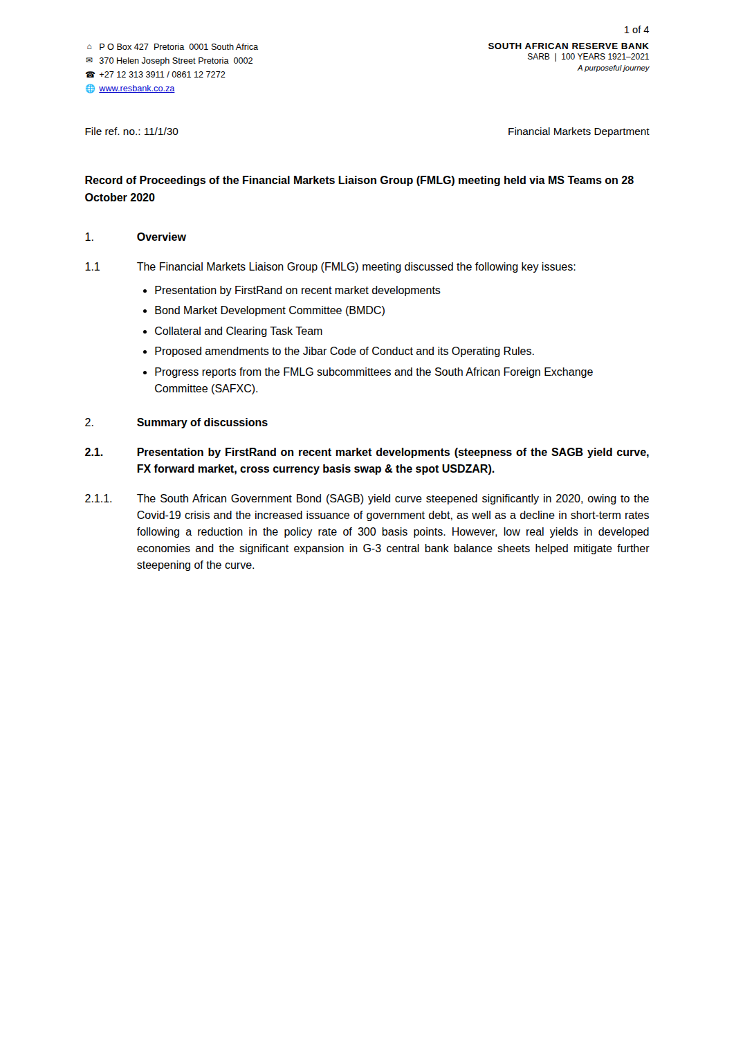1 of 4
⌂P O Box 427 Pretoria 0001 South Africa
✉370 Helen Joseph Street Pretoria 0002
☎+27 12 313 3911 / 0861 12 7272
🌐www.resbank.co.za
SOUTH AFRICAN RESERVE BANK
SARB | 100 YEARS 1921–2021
A purposeful journey
File ref. no.: 11/1/30 Financial Markets Department
Record of Proceedings of the Financial Markets Liaison Group (FMLG) meeting held via MS Teams on 28 October 2020
1.
Overview
1.1
The Financial Markets Liaison Group (FMLG) meeting discussed the following key issues:
Presentation by FirstRand on recent market developments
Bond Market Development Committee (BMDC)
Collateral and Clearing Task Team
Proposed amendments to the Jibar Code of Conduct and its Operating Rules.
Progress reports from the FMLG subcommittees and the South African Foreign Exchange Committee (SAFXC).
2.
Summary of discussions
2.1.
Presentation by FirstRand on recent market developments (steepness of the SAGB yield curve, FX forward market, cross currency basis swap & the spot USDZAR).
2.1.1.
The South African Government Bond (SAGB) yield curve steepened significantly in 2020, owing to the Covid-19 crisis and the increased issuance of government debt, as well as a decline in short-term rates following a reduction in the policy rate of 300 basis points. However, low real yields in developed economies and the significant expansion in G-3 central bank balance sheets helped mitigate further steepening of the curve.